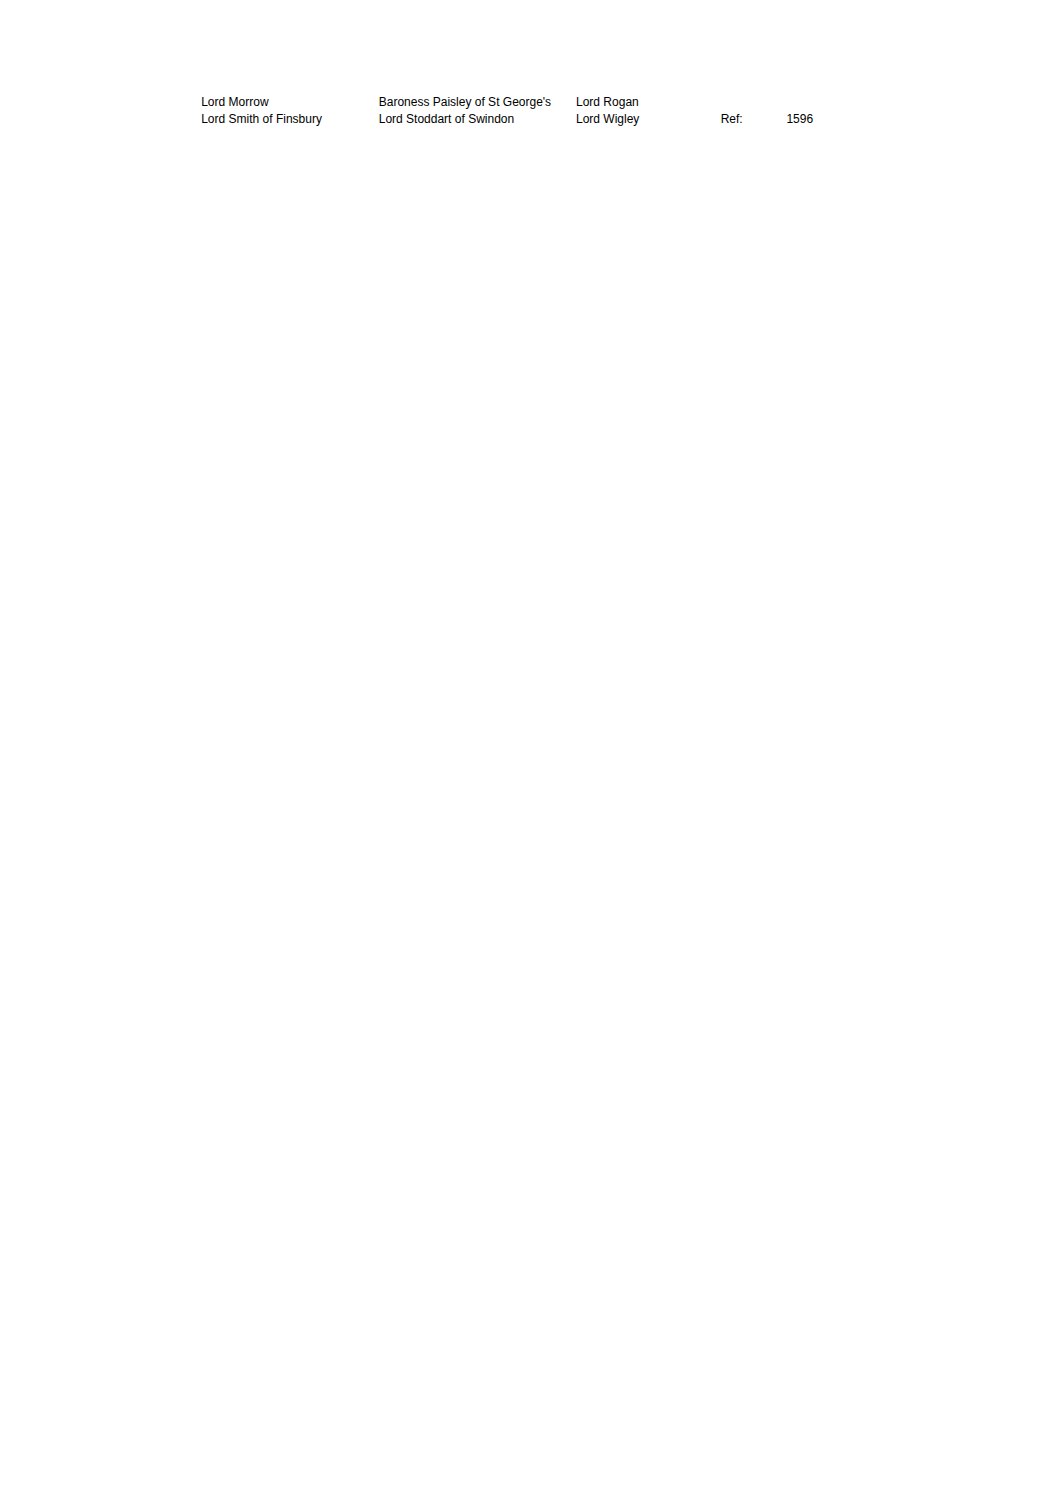| Lord Morrow | Baroness Paisley of St George's | Lord Rogan | | |
| Lord Smith of Finsbury | Lord Stoddart of Swindon | Lord Wigley | Ref: | 1596 |